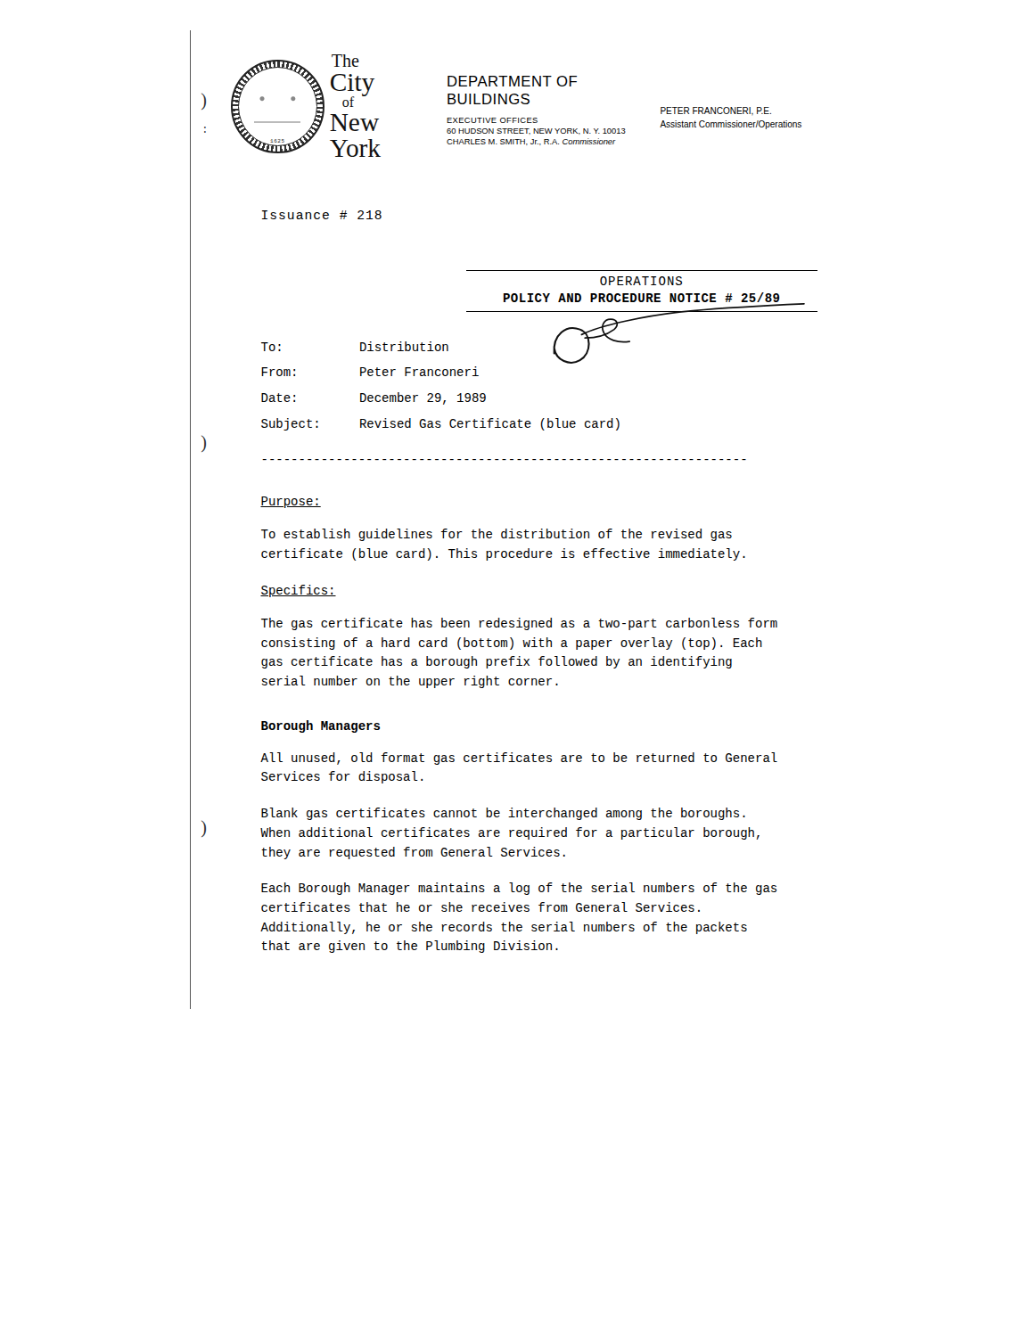)
:
)
)
1625
The City of New York
DEPARTMENT OF BUILDINGS
EXECUTIVE OFFICES
60 HUDSON STREET, NEW YORK, N. Y. 10013
CHARLES M. SMITH, Jr., R.A. Commissioner
PETER FRANCONERI, P.E.
Assistant Commissioner/Operations
Issuance # 218
OPERATIONS
POLICY AND PROCEDURE NOTICE # 25/89
| To: | Distribution |
| From: | Peter Franconeri |
| Date: | December 29, 1989 |
| Subject: | Revised Gas Certificate (blue card) |
-----------------------------------------------------------------
Purpose:
To establish guidelines for the distribution of the revised gas certificate (blue card). This procedure is effective immediately.
Specifics:
The gas certificate has been redesigned as a two-part carbonless form consisting of a hard card (bottom) with a paper overlay (top). Each gas certificate has a borough prefix followed by an identifying serial number on the upper right corner.
Borough Managers
All unused, old format gas certificates are to be returned to General Services for disposal.
Blank gas certificates cannot be interchanged among the boroughs. When additional certificates are required for a particular borough, they are requested from General Services.
Each Borough Manager maintains a log of the serial numbers of the gas certificates that he or she receives from General Services. Additionally, he or she records the serial numbers of the packets that are given to the Plumbing Division.